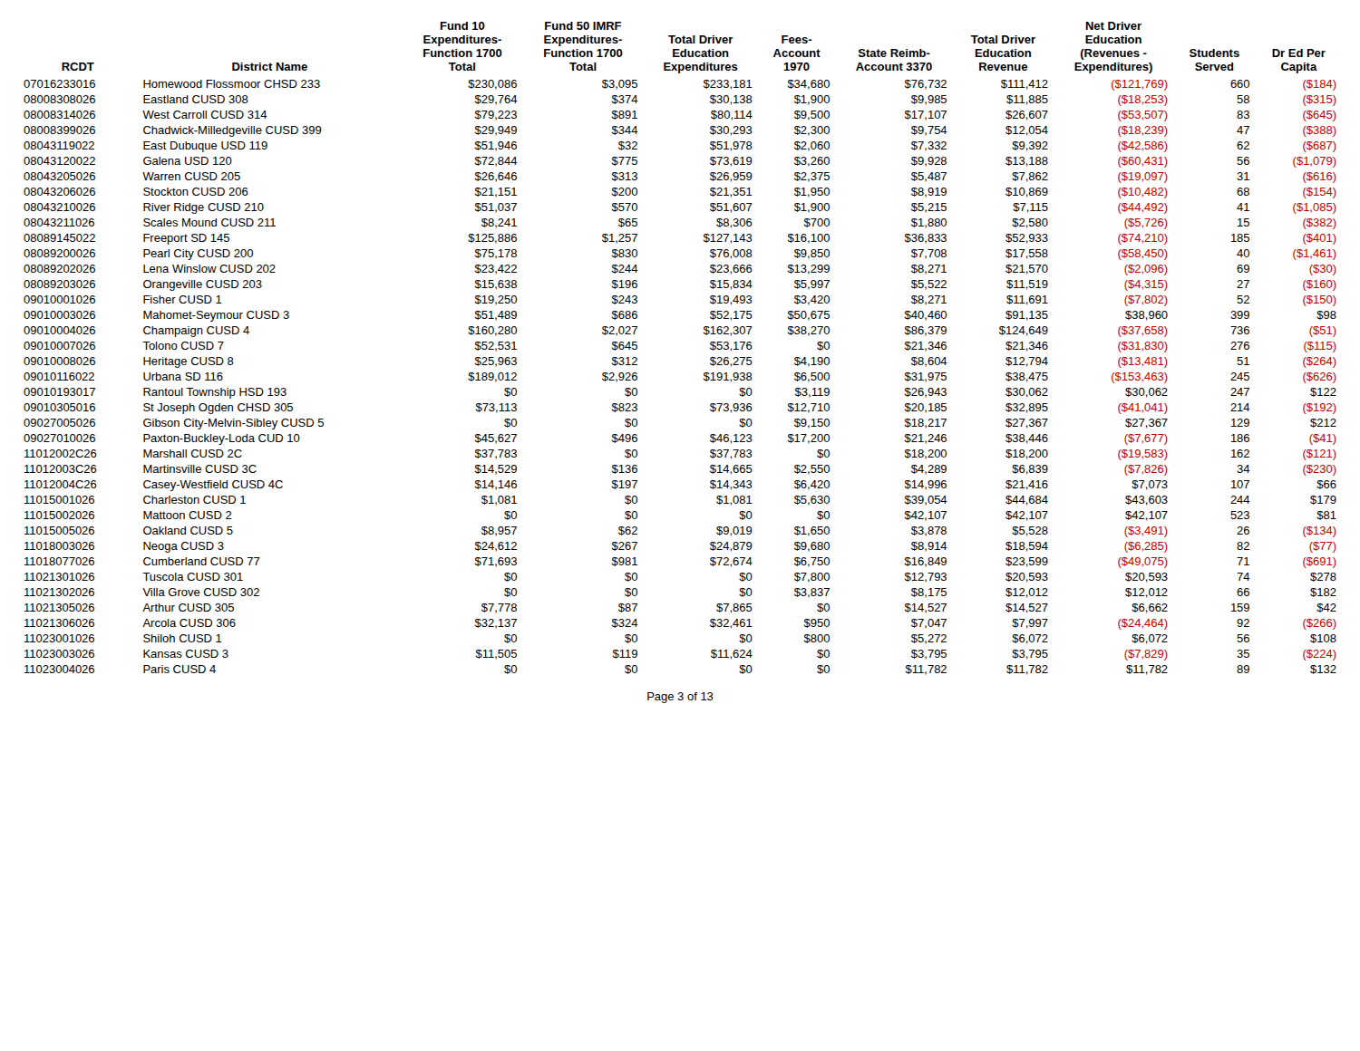| RCDT | District Name | Fund 10 Expenditures- Function 1700 Total | Fund 50 IMRF Expenditures- Function 1700 Total | Total Driver Education Expenditures | Fees- Account 1970 | State Reimb- Account 3370 | Total Driver Education Revenue | Net Driver Education (Revenues - Expenditures) | Students Served | Dr Ed Per Capita |
| --- | --- | --- | --- | --- | --- | --- | --- | --- | --- | --- |
| 07016233016 | Homewood Flossmoor CHSD 233 | $230,086 | $3,095 | $233,181 | $34,680 | $76,732 | $111,412 | ($121,769) | 660 | ($184) |
| 08008308026 | Eastland CUSD 308 | $29,764 | $374 | $30,138 | $1,900 | $9,985 | $11,885 | ($18,253) | 58 | ($315) |
| 08008314026 | West Carroll CUSD 314 | $79,223 | $891 | $80,114 | $9,500 | $17,107 | $26,607 | ($53,507) | 83 | ($645) |
| 08008399026 | Chadwick-Milledgeville CUSD 399 | $29,949 | $344 | $30,293 | $2,300 | $9,754 | $12,054 | ($18,239) | 47 | ($388) |
| 08043119022 | East Dubuque USD 119 | $51,946 | $32 | $51,978 | $2,060 | $7,332 | $9,392 | ($42,586) | 62 | ($687) |
| 08043120022 | Galena USD 120 | $72,844 | $775 | $73,619 | $3,260 | $9,928 | $13,188 | ($60,431) | 56 | ($1,079) |
| 08043205026 | Warren CUSD 205 | $26,646 | $313 | $26,959 | $2,375 | $5,487 | $7,862 | ($19,097) | 31 | ($616) |
| 08043206026 | Stockton CUSD 206 | $21,151 | $200 | $21,351 | $1,950 | $8,919 | $10,869 | ($10,482) | 68 | ($154) |
| 08043210026 | River Ridge CUSD 210 | $51,037 | $570 | $51,607 | $1,900 | $5,215 | $7,115 | ($44,492) | 41 | ($1,085) |
| 08043211026 | Scales Mound CUSD 211 | $8,241 | $65 | $8,306 | $700 | $1,880 | $2,580 | ($5,726) | 15 | ($382) |
| 08089145022 | Freeport SD 145 | $125,886 | $1,257 | $127,143 | $16,100 | $36,833 | $52,933 | ($74,210) | 185 | ($401) |
| 08089200026 | Pearl City CUSD 200 | $75,178 | $830 | $76,008 | $9,850 | $7,708 | $17,558 | ($58,450) | 40 | ($1,461) |
| 08089202026 | Lena Winslow CUSD 202 | $23,422 | $244 | $23,666 | $13,299 | $8,271 | $21,570 | ($2,096) | 69 | ($30) |
| 08089203026 | Orangeville CUSD 203 | $15,638 | $196 | $15,834 | $5,997 | $5,522 | $11,519 | ($4,315) | 27 | ($160) |
| 09010001026 | Fisher CUSD 1 | $19,250 | $243 | $19,493 | $3,420 | $8,271 | $11,691 | ($7,802) | 52 | ($150) |
| 09010003026 | Mahomet-Seymour CUSD 3 | $51,489 | $686 | $52,175 | $50,675 | $40,460 | $91,135 | $38,960 | 399 | $98 |
| 09010004026 | Champaign CUSD 4 | $160,280 | $2,027 | $162,307 | $38,270 | $86,379 | $124,649 | ($37,658) | 736 | ($51) |
| 09010007026 | Tolono CUSD 7 | $52,531 | $645 | $53,176 | $0 | $21,346 | $21,346 | ($31,830) | 276 | ($115) |
| 09010008026 | Heritage CUSD 8 | $25,963 | $312 | $26,275 | $4,190 | $8,604 | $12,794 | ($13,481) | 51 | ($264) |
| 09010116022 | Urbana SD 116 | $189,012 | $2,926 | $191,938 | $6,500 | $31,975 | $38,475 | ($153,463) | 245 | ($626) |
| 09010193017 | Rantoul Township HSD 193 | $0 | $0 | $0 | $3,119 | $26,943 | $30,062 | $30,062 | 247 | $122 |
| 09010305016 | St Joseph Ogden CHSD 305 | $73,113 | $823 | $73,936 | $12,710 | $20,185 | $32,895 | ($41,041) | 214 | ($192) |
| 09027005026 | Gibson City-Melvin-Sibley CUSD 5 | $0 | $0 | $0 | $9,150 | $18,217 | $27,367 | $27,367 | 129 | $212 |
| 09027010026 | Paxton-Buckley-Loda CUD 10 | $45,627 | $496 | $46,123 | $17,200 | $21,246 | $38,446 | ($7,677) | 186 | ($41) |
| 11012002C26 | Marshall CUSD 2C | $37,783 | $0 | $37,783 | $0 | $18,200 | $18,200 | ($19,583) | 162 | ($121) |
| 11012003C26 | Martinsville CUSD 3C | $14,529 | $136 | $14,665 | $2,550 | $4,289 | $6,839 | ($7,826) | 34 | ($230) |
| 11012004C26 | Casey-Westfield CUSD 4C | $14,146 | $197 | $14,343 | $6,420 | $14,996 | $21,416 | $7,073 | 107 | $66 |
| 11015001026 | Charleston CUSD 1 | $1,081 | $0 | $1,081 | $5,630 | $39,054 | $44,684 | $43,603 | 244 | $179 |
| 11015002026 | Mattoon CUSD 2 | $0 | $0 | $0 | $0 | $42,107 | $42,107 | $42,107 | 523 | $81 |
| 11015005026 | Oakland CUSD 5 | $8,957 | $62 | $9,019 | $1,650 | $3,878 | $5,528 | ($3,491) | 26 | ($134) |
| 11018003026 | Neoga CUSD 3 | $24,612 | $267 | $24,879 | $9,680 | $8,914 | $18,594 | ($6,285) | 82 | ($77) |
| 11018077026 | Cumberland CUSD 77 | $71,693 | $981 | $72,674 | $6,750 | $16,849 | $23,599 | ($49,075) | 71 | ($691) |
| 11021301026 | Tuscola CUSD 301 | $0 | $0 | $0 | $7,800 | $12,793 | $20,593 | $20,593 | 74 | $278 |
| 11021302026 | Villa Grove CUSD 302 | $0 | $0 | $0 | $3,837 | $8,175 | $12,012 | $12,012 | 66 | $182 |
| 11021305026 | Arthur CUSD 305 | $7,778 | $87 | $7,865 | $0 | $14,527 | $14,527 | $6,662 | 159 | $42 |
| 11021306026 | Arcola CUSD 306 | $32,137 | $324 | $32,461 | $950 | $7,047 | $7,997 | ($24,464) | 92 | ($266) |
| 11023001026 | Shiloh CUSD 1 | $0 | $0 | $0 | $800 | $5,272 | $6,072 | $6,072 | 56 | $108 |
| 11023003026 | Kansas CUSD 3 | $11,505 | $119 | $11,624 | $0 | $3,795 | $3,795 | ($7,829) | 35 | ($224) |
| 11023004026 | Paris CUSD 4 | $0 | $0 | $0 | $0 | $11,782 | $11,782 | $11,782 | 89 | $132 |
Page 3 of 13